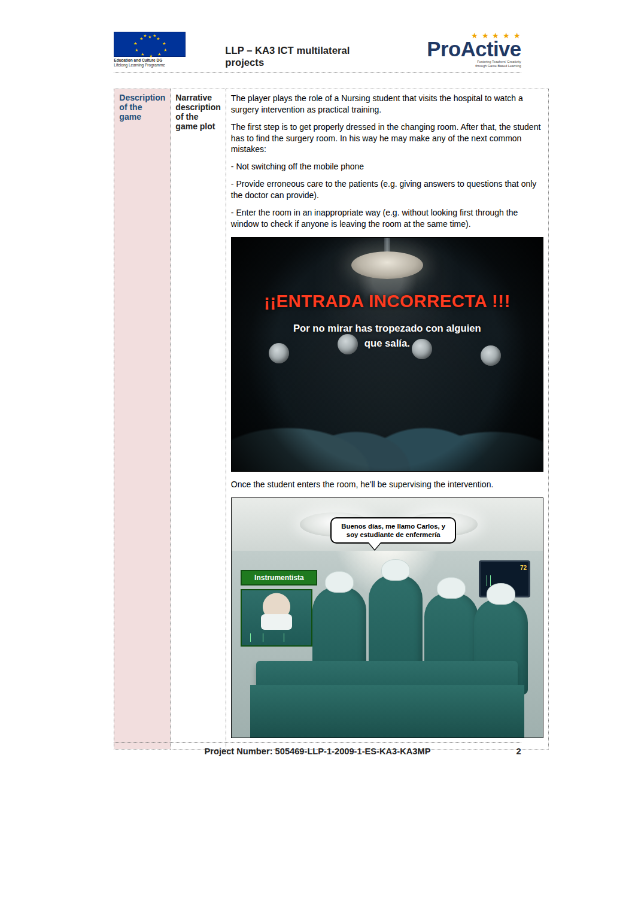★ ★ ★ ★ ★ ★ ★ ★ ★ ★ ★ ★
Education and Culture DG
Lifelong Learning Programme
LLP – KA3 ICT multilateral projects
★ ★ ★ ★ ★
Pro Active
Fostering Teachers' Creativity
through Game Based Learning
| Description of the game | Narrative description of the game plot | The player plays the role of a Nursing student that visits the hospital to watch a surgery intervention as practical training. The first step is to get properly dressed in the changing room. After that, the student has to find the surgery room. In his way he may make any of the next common mistakes: - Not switching off the mobile phone - Provide erroneous care to the patients (e.g. giving answers to questions that only the doctor can provide). - Enter the room in an inappropriate way (e.g. without looking first through the window to check if anyone is leaving the room at the same time). ¡¡ENTRADA INCORRECTA !!! Por no mirar has tropezado con alguien que salía. Once the student enters the room, he'll be supervising the intervention. Buenos días, me llamo Carlos, y soy estudiante de enfermería Instrumentista 72 |
Project Number: 505469-LLP-1-2009-1-ES-KA3-KA3MP 2